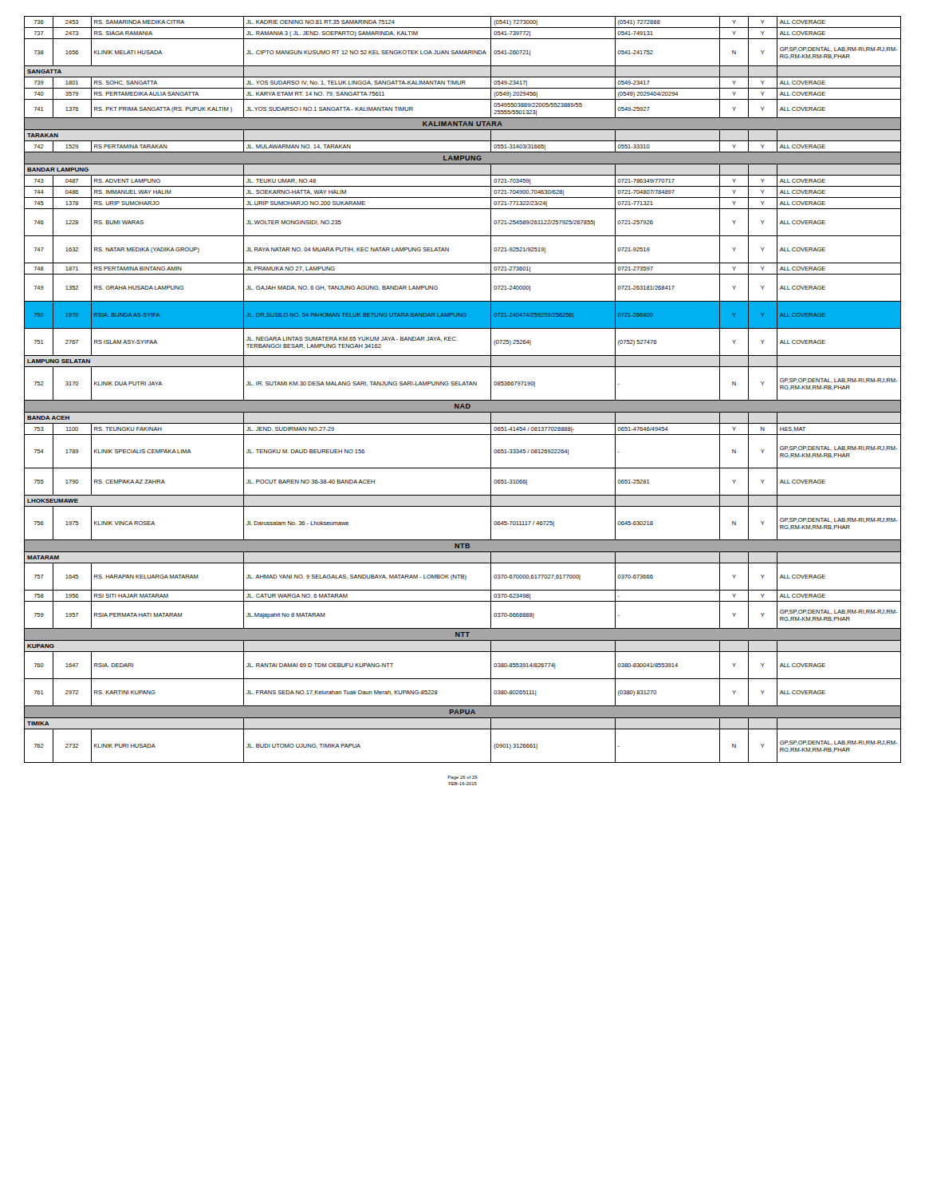| 736 | 2453 | RS. SAMARINDA MEDIKA CITRA | JL. KADRIE OENING NO.81 RT.35 SAMARINDA 75124 | (0541) 7273000/ | (0541) 7272888 | Y | Y | ALL COVERAGE |
| 737 | 2473 | RS. SIAGA RAMANIA | JL. RAMANIA 3 ( JL. JEND. SOEPARTO) SAMARINDA, KALTIM | 0541-739772/ | 0541-749131 | Y | Y | ALL COVERAGE |
| 738 | 1656 | KLINIK MELATI HUSADA | JL. CIPTO MANGUN KUSUMO RT 12 NO 52 KEL SENGKOTEK LOA JUAN SAMARINDA | 0541-260721/ | 0541-241752 | N | Y | GP,SP,OP,DENTAL, LAB,RM-RI,RM-RJ,RM-RG,RM-KM,RM-RB,PHAR |
| SANGATTA | | | | | | |
| 739 | 1801 | RS. SOHC, SANGATTA | JL. YOS SUDARSO IV, No. 1, TELUK LINGGA, SANGATTA-KALIMANTAN TIMUR | 0549-23417/ | 0549-23417 | Y | Y | ALL COVERAGE |
| 740 | 3579 | RS. PERTAMEDIKA AULIA SANGATTA | JL. KARYA ETAM RT. 14 NO. 79, SANGATTA 75611 | (0549) 2029456/ | (0549) 2029404/20294 | Y | Y | ALL COVERAGE |
| 741 | 1376 | RS. PKT PRIMA SANGATTA (RS. PUPUK KALTIM ) | JL.YOS SUDARSO I NO.1 SANGATTA - KALIMANTAN TIMUR | 05495503889/22005/5523889/55 25555/5501323/ | 0549-25927 | Y | Y | ALL COVERAGE |
| KALIMANTAN UTARA |
| TARAKAN | | | | | | |
| 742 | 1529 | RS PERTAMINA TARAKAN | JL. MULAWARMAN NO. 14, TARAKAN | 0551-31403/31665/ | 0551-33310 | Y | Y | ALL COVERAGE |
| LAMPUNG |
| BANDAR LAMPUNG | | | | | | |
| 743 | 0487 | RS. ADVENT LAMPUNG | JL. TEUKU UMAR, NO.48 | 0721-703459/ | 0721-786349/770717 | Y | Y | ALL COVERAGE |
| 744 | 0486 | RS. IMMANUEL WAY HALIM | JL. SOEKARNO-HATTA, WAY HALIM | 0721-704900,704630/628/ | 0721-704807/784897 | Y | Y | ALL COVERAGE |
| 745 | 1378 | RS. URIP SUMOHARJO | JL.URIP SUMOHARJO NO.200 SUKARAME | 0721-771322/23/24/ | 0721-771321 | Y | Y | ALL COVERAGE |
| 746 | 1228 | RS. BUMI WARAS | JL.WOLTER MONGINSIDI, NO.235 | 0721-254589/261122/257925/267855/ | 0721-257926 | Y | Y | ALL COVERAGE |
| 747 | 1632 | RS. NATAR MEDIKA (YADIKA GROUP) | JL RAYA NATAR NO. 04 MUARA PUTIH, KEC NATAR LAMPUNG SELATAN | 0721-92521/92519/ | 0721-92519 | Y | Y | ALL COVERAGE |
| 748 | 1871 | RS PERTAMINA BINTANG AMIN | JL PRAMUKA NO 27, LAMPUNG | 0721-273601/ | 0721-273597 | Y | Y | ALL COVERAGE |
| 749 | 1352 | RS. GRAHA HUSADA LAMPUNG | JL. GAJAH MADA, NO. 6 GH, TANJUNG AGUNG, BANDAR LAMPUNG | 0721-240000/ | 0721-263181/268417 | Y | Y | ALL COVERAGE |
| 750 | 1970 | RSIA. BUNDA AS-SYIFA | JL. DR.SUSILO NO. 54 PAHOMAN TELUK BETUNG UTARA BANDAR LAMPUNG | 0721-240474/259259/256256/ | 0721-266800 | Y | Y | ALL COVERAGE |
| 751 | 2767 | RS ISLAM ASY-SYIFAA | JL. NEGARA LINTAS SUMATERA KM.65 YUKUM JAYA - BANDAR JAYA, KEC. TERBANGGI BESAR, LAMPUNG TENGAH 34162 | (0725) 25264/ | (0752) 527476 | Y | Y | ALL COVERAGE |
| LAMPUNG SELATAN | | | | | | |
| 752 | 3170 | KLINIK DUA PUTRI JAYA | JL. IR. SUTAMI KM.30 DESA MALANG SARI, TANJUNG SARI-LAMPUNNG SELATAN | 085366797190/ | - | N | Y | GP,SP,OP,DENTAL, LAB,RM-RI,RM-RJ,RM-RG,RM-KM,RM-RB,PHAR |
| NAD |
| BANDA ACEH | | | | | | |
| 753 | 1100 | RS. TEUNGKU FAKINAH | JL. JEND. SUDIRMAN NO.27-29 | 0651-41454 / 081377028888/- | 0651-47646/49454 | Y | N | H&S,MAT |
| 754 | 1789 | KLINIK SPECIALIS CEMPAKA LIMA | JL. TENGKU M. DAUD BEUREUEH NO 156 | 0651-33345 / 08126922264/ | - | N | Y | GP,SP,OP,DENTAL, LAB,RM-RI,RM-RJ,RM-RG,RM-KM,RM-RB,PHAR |
| 755 | 1790 | RS. CEMPAKA AZ ZAHRA | JL. POCUT BAREN NO 36-38-40 BANDA ACEH | 0651-31066/ | 0651-25281 | Y | Y | ALL COVERAGE |
| LHOKSEUMAWE | | | | | | |
| 756 | 1975 | KLINIK VINCA ROSEA | Jl. Darussalam No. 36 - Lhokseumawe | 0645-7011117 / 46725/ | 0645-630218 | N | Y | GP,SP,OP,DENTAL, LAB,RM-RI,RM-RJ,RM-RG,RM-KM,RM-RB,PHAR |
| NTB |
| MATARAM | | | | | | |
| 757 | 1645 | RS. HARAPAN KELUARGA MATARAM | JL. AHMAD YANI NO. 9 SELAGALAS, SANDUBAYA, MATARAM - LOMBOK (NTB) | 0370-670000,6177027,6177000/ | 0370-673666 | Y | Y | ALL COVERAGE |
| 758 | 1956 | RSI SITI HAJAR MATARAM | JL. CATUR WARGA NO. 6 MATARAM | 0370-623498/ | - | Y | Y | ALL COVERAGE |
| 759 | 1957 | RSIA PERMATA HATI MATARAM | JL.Majapahit No 8 MATARAM | 0370-6668888/ | - | Y | Y | GP,SP,OP,DENTAL, LAB,RM-RI,RM-RJ,RM-RG,RM-KM,RM-RB,PHAR |
| NTT |
| KUPANG | | | | | | |
| 760 | 1647 | RSIA. DEDARI | JL. RANTAI DAMAI 69 D TDM OEBUFU KUPANG-NTT | 0380-8553914/826774/ | 0380-830041/8553914 | Y | Y | ALL COVERAGE |
| 761 | 2972 | RS. KARTINI KUPANG | JL. FRANS SEDA NO.17,Kelurahan Tuak Daun Merah, KUPANG-85228 | 0380-80265111/ | (0380) 831270 | Y | Y | ALL COVERAGE |
| PAPUA |
| TIMIKA | | | | | | |
| 762 | 2732 | KLINIK PURI HUSADA | JL. BUDI UTOMO UJUNG, TIMIKA PAPUA | (0901) 3126661/ | - | N | Y | GP,SP,OP,DENTAL, LAB,RM-RI,RM-RJ,RM-RG,RM-KM,RM-RB,PHAR |
Page 26 of 29
FEB-16-2015